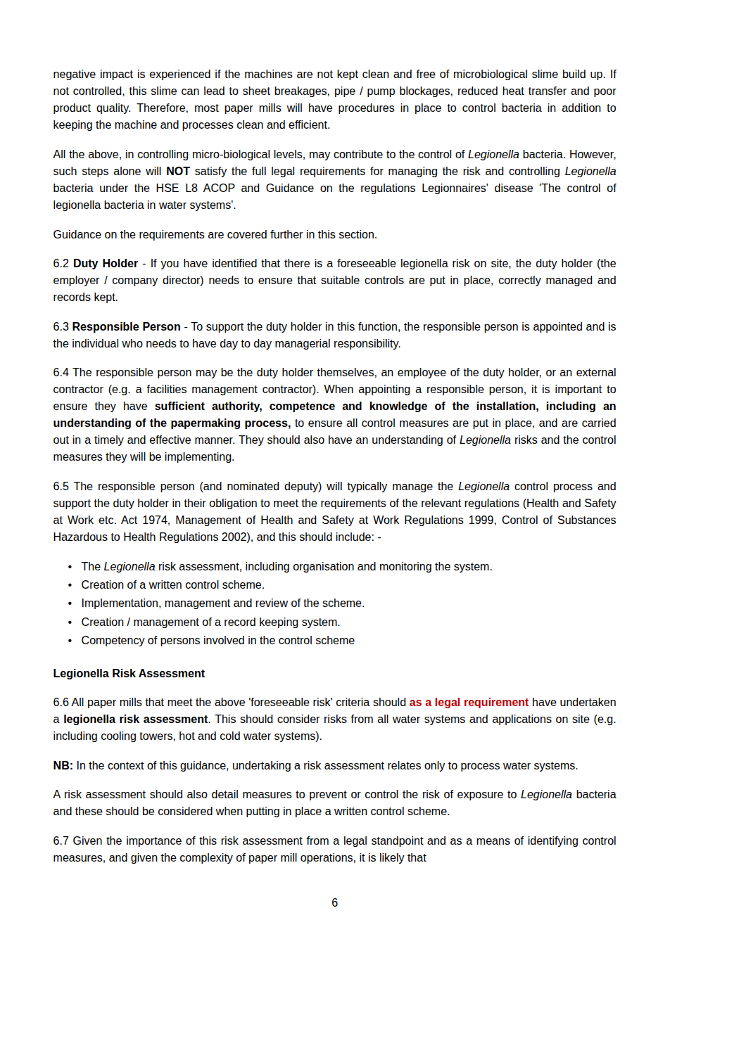negative impact is experienced if the machines are not kept clean and free of microbiological slime build up. If not controlled, this slime can lead to sheet breakages, pipe / pump blockages, reduced heat transfer and poor product quality. Therefore, most paper mills will have procedures in place to control bacteria in addition to keeping the machine and processes clean and efficient.
All the above, in controlling micro-biological levels, may contribute to the control of Legionella bacteria. However, such steps alone will NOT satisfy the full legal requirements for managing the risk and controlling Legionella bacteria under the HSE L8 ACOP and Guidance on the regulations Legionnaires' disease 'The control of legionella bacteria in water systems'.
Guidance on the requirements are covered further in this section.
6.2 Duty Holder - If you have identified that there is a foreseeable legionella risk on site, the duty holder (the employer / company director) needs to ensure that suitable controls are put in place, correctly managed and records kept.
6.3 Responsible Person - To support the duty holder in this function, the responsible person is appointed and is the individual who needs to have day to day managerial responsibility.
6.4 The responsible person may be the duty holder themselves, an employee of the duty holder, or an external contractor (e.g. a facilities management contractor). When appointing a responsible person, it is important to ensure they have sufficient authority, competence and knowledge of the installation, including an understanding of the papermaking process, to ensure all control measures are put in place, and are carried out in a timely and effective manner. They should also have an understanding of Legionella risks and the control measures they will be implementing.
6.5 The responsible person (and nominated deputy) will typically manage the Legionella control process and support the duty holder in their obligation to meet the requirements of the relevant regulations (Health and Safety at Work etc. Act 1974, Management of Health and Safety at Work Regulations 1999, Control of Substances Hazardous to Health Regulations 2002), and this should include: -
The Legionella risk assessment, including organisation and monitoring the system.
Creation of a written control scheme.
Implementation, management and review of the scheme.
Creation / management of a record keeping system.
Competency of persons involved in the control scheme
Legionella Risk Assessment
6.6 All paper mills that meet the above 'foreseeable risk' criteria should as a legal requirement have undertaken a legionella risk assessment. This should consider risks from all water systems and applications on site (e.g. including cooling towers, hot and cold water systems).
NB: In the context of this guidance, undertaking a risk assessment relates only to process water systems.
A risk assessment should also detail measures to prevent or control the risk of exposure to Legionella bacteria and these should be considered when putting in place a written control scheme.
6.7 Given the importance of this risk assessment from a legal standpoint and as a means of identifying control measures, and given the complexity of paper mill operations, it is likely that
6